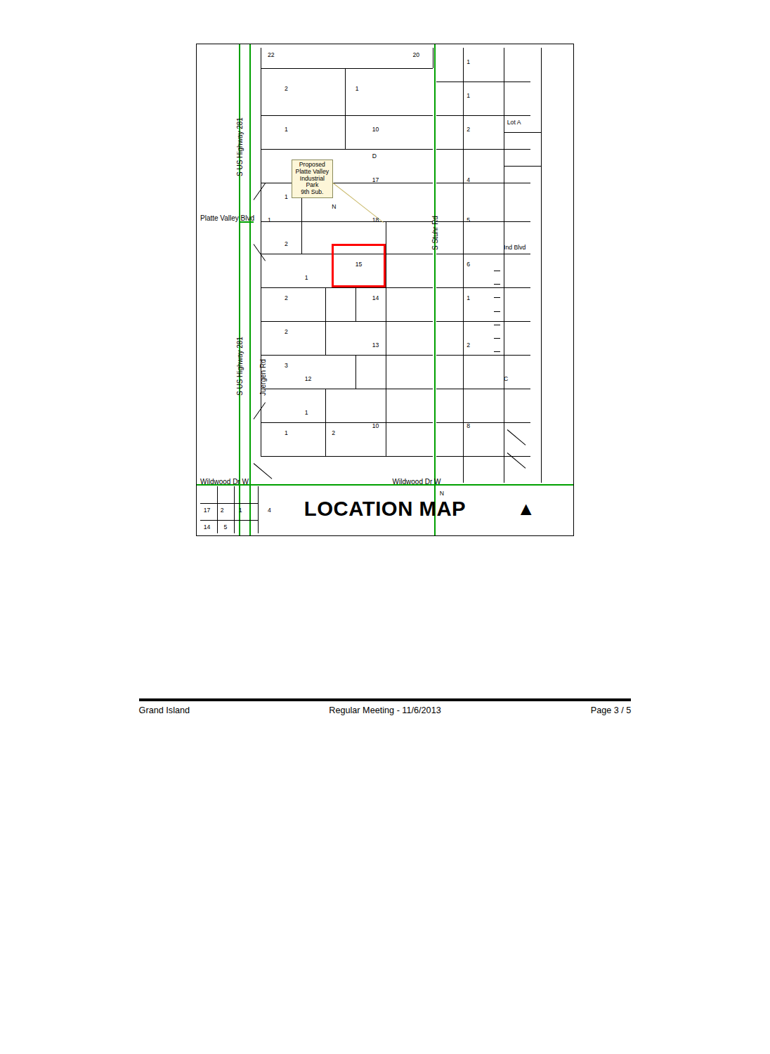Proposed
Platte Valley
Industrial Park
9th Sub.
22
20
1
2
1
1
1
10
2
Lot A
D
17
4
1
N
1
18
5
2
15
6
Ind Blvd
1
2
14
1
2
3
13
2
12
C
1
2
10
8
1
17
2
1
14
5
4
N
S US Highway 281
S US Highway 281
Juergen Rd
S Stuhr Rd
Platte Valley Blvd
Wildwood Dr W
Wildwood Dr W
LOCATION MAP
▲
Grand Island
Regular Meeting - 11/6/2013
Page 3 / 5